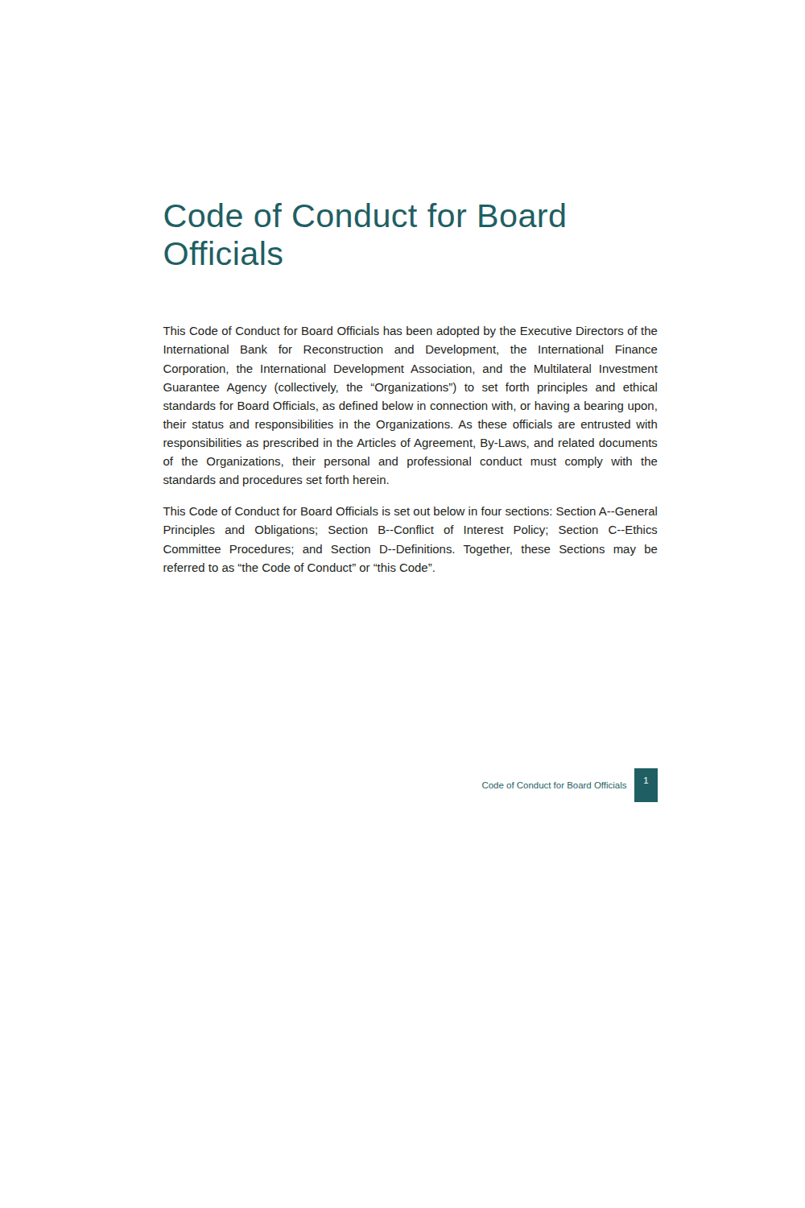Code of Conduct for Board Officials
This Code of Conduct for Board Officials has been adopted by the Executive Directors of the International Bank for Reconstruction and Development, the International Finance Corporation, the International Development Association, and the Multilateral Investment Guarantee Agency (collectively, the “Organizations”) to set forth principles and ethical standards for Board Officials, as defined below in connection with, or having a bearing upon, their status and responsibilities in the Organizations. As these officials are entrusted with responsibilities as prescribed in the Articles of Agreement, By-Laws, and related documents of the Organizations, their personal and professional conduct must comply with the standards and procedures set forth herein.
This Code of Conduct for Board Officials is set out below in four sections: Section A--General Principles and Obligations; Section B--Conflict of Interest Policy; Section C--Ethics Committee Procedures; and Section D--Definitions. Together, these Sections may be referred to as “the Code of Conduct” or “this Code”.
Code of Conduct for Board Officials 1